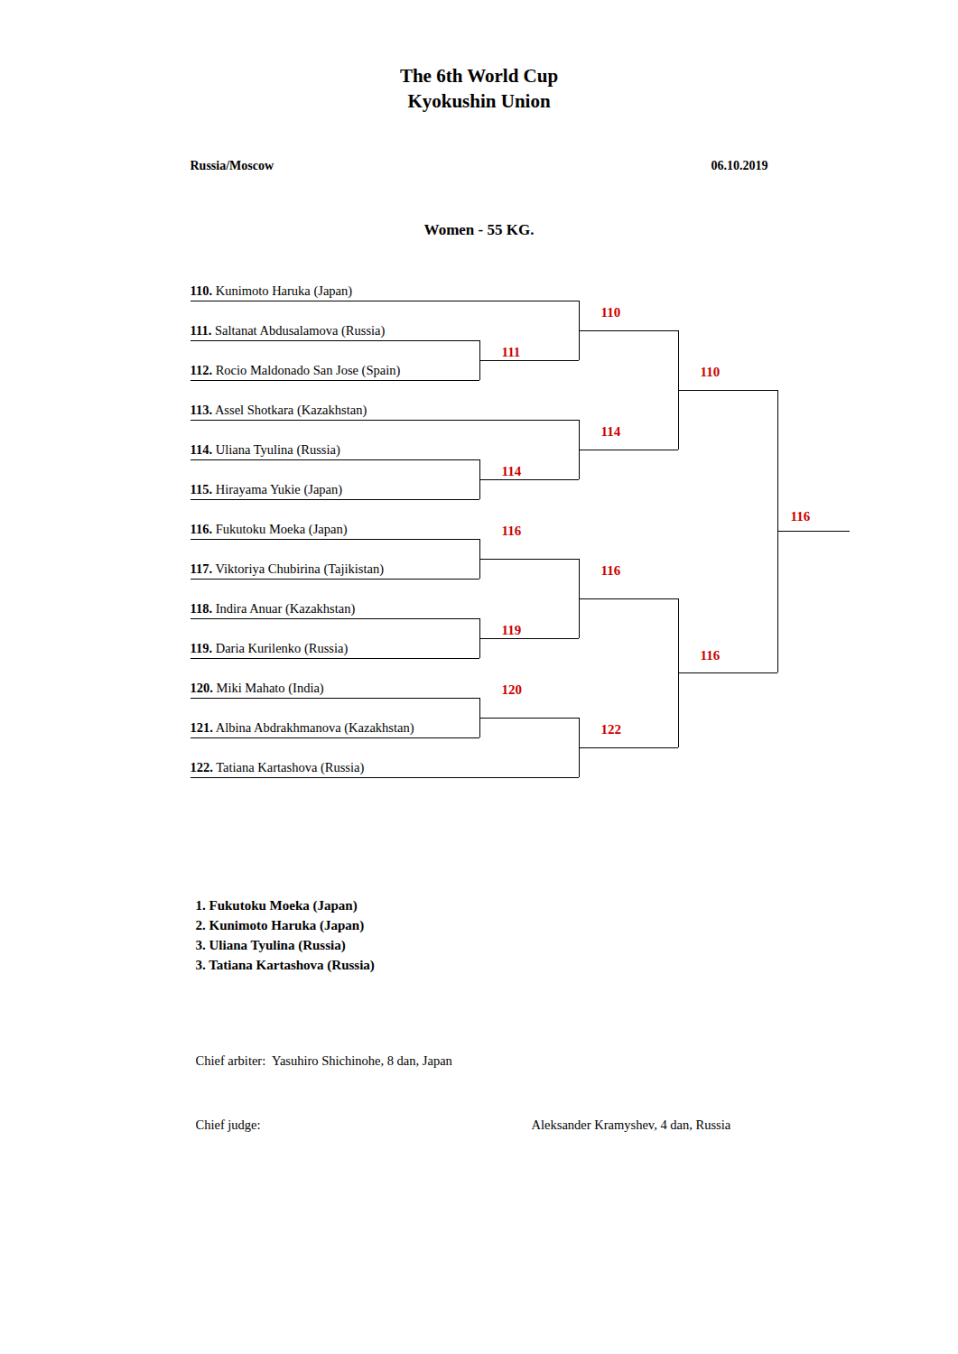The 6th World Cup
Kyokushin Union
Russia/Moscow 06.10.2019
Women - 55 KG.
110. Kunimoto Haruka (Japan)
111. Saltanat Abdusalamova (Russia)
112. Rocio Maldonado San Jose (Spain)
113. Assel Shotkara (Kazakhstan)
114. Uliana Tyulina (Russia)
115. Hirayama Yukie (Japan)
116. Fukutoku Moeka (Japan)
117. Viktoriya Chubirina (Tajikistan)
118. Indira Anuar (Kazakhstan)
119. Daria Kurilenko (Russia)
120. Miki Mahato (India)
121. Albina Abdrakhmanova (Kazakhstan)
122. Tatiana Kartashova (Russia)
111
114
116
119
120
110
114
116
122
110
116
116
1. Fukutoku Moeka (Japan)
2. Kunimoto Haruka (Japan)
3. Uliana Tyulina (Russia)
3. Tatiana Kartashova (Russia)
Chief arbiter: Yasuhiro Shichinohe, 8 dan, Japan
Chief judge: Aleksander Kramyshev, 4 dan, Russia